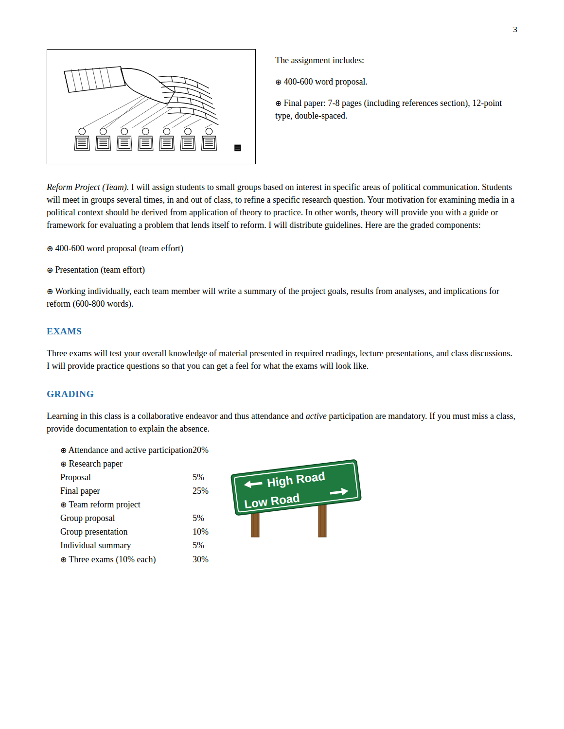3
The assignment includes:
⊕ 400-600 word proposal.
⊕ Final paper: 7-8 pages (including references section), 12-point type, double-spaced.
Reform Project (Team). I will assign students to small groups based on interest in specific areas of political communication. Students will meet in groups several times, in and out of class, to refine a specific research question. Your motivation for examining media in a political context should be derived from application of theory to practice. In other words, theory will provide you with a guide or framework for evaluating a problem that lends itself to reform. I will distribute guidelines. Here are the graded components:
⊕ 400-600 word proposal (team effort)
⊕ Presentation (team effort)
⊕ Working individually, each team member will write a summary of the project goals, results from analyses, and implications for reform (600-800 words).
EXAMS
Three exams will test your overall knowledge of material presented in required readings, lecture presentations, and class discussions. I will provide practice questions so that you can get a feel for what the exams will look like.
GRADING
Learning in this class is a collaborative endeavor and thus attendance and active participation are mandatory. If you must miss a class, provide documentation to explain the absence.
| ⊕ Attendance and active participation | 20% |
| ⊕ Research paper | |
| Proposal | 5% |
| Final paper | 25% |
| ⊕ Team reform project | |
| Group proposal | 5% |
| Group presentation | 10% |
| Individual summary | 5% |
| ⊕ Three exams (10% each) | 30% |
High Road Low Road